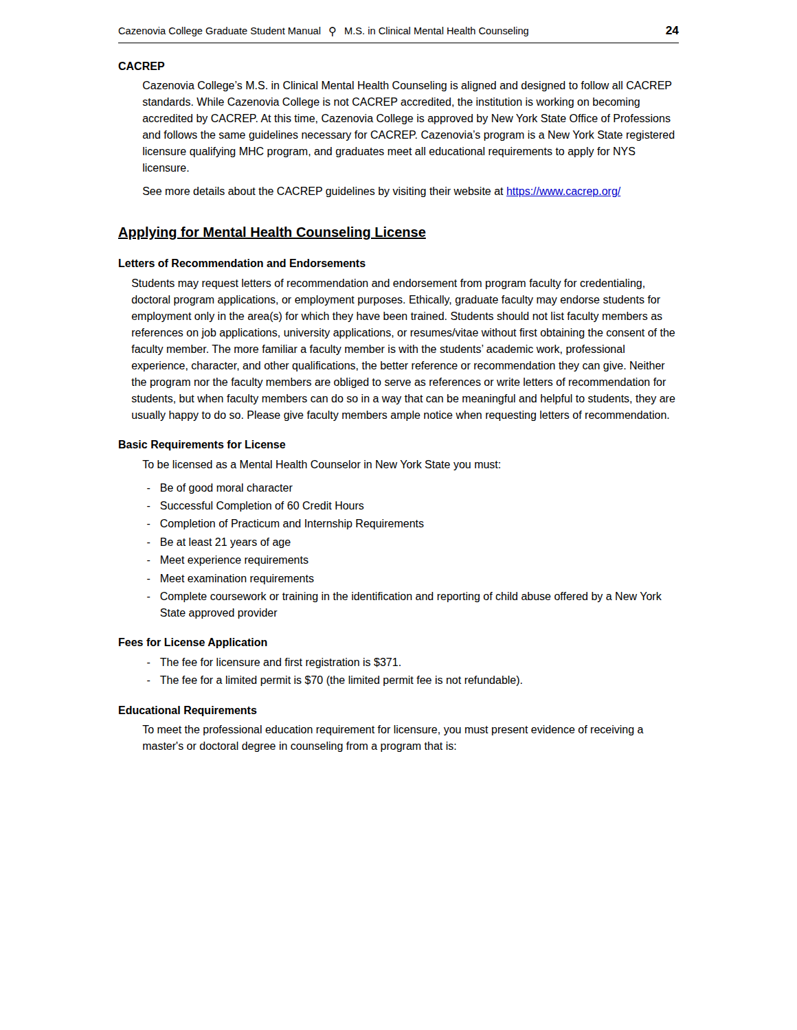Cazenovia College Graduate Student Manual ⚲ M.S. in Clinical Mental Health Counseling
24
CACREP
Cazenovia College’s M.S. in Clinical Mental Health Counseling is aligned and designed to follow all CACREP standards. While Cazenovia College is not CACREP accredited, the institution is working on becoming accredited by CACREP. At this time, Cazenovia College is approved by New York State Office of Professions and follows the same guidelines necessary for CACREP. Cazenovia’s program is a New York State registered licensure qualifying MHC program, and graduates meet all educational requirements to apply for NYS licensure.
See more details about the CACREP guidelines by visiting their website at https://www.cacrep.org/
Applying for Mental Health Counseling License
Letters of Recommendation and Endorsements
Students may request letters of recommendation and endorsement from program faculty for credentialing, doctoral program applications, or employment purposes. Ethically, graduate faculty may endorse students for employment only in the area(s) for which they have been trained. Students should not list faculty members as references on job applications, university applications, or resumes/vitae without first obtaining the consent of the faculty member. The more familiar a faculty member is with the students’ academic work, professional experience, character, and other qualifications, the better reference or recommendation they can give. Neither the program nor the faculty members are obliged to serve as references or write letters of recommendation for students, but when faculty members can do so in a way that can be meaningful and helpful to students, they are usually happy to do so. Please give faculty members ample notice when requesting letters of recommendation.
Basic Requirements for License
To be licensed as a Mental Health Counselor in New York State you must:
Be of good moral character
Successful Completion of 60 Credit Hours
Completion of Practicum and Internship Requirements
Be at least 21 years of age
Meet experience requirements
Meet examination requirements
Complete coursework or training in the identification and reporting of child abuse offered by a New York State approved provider
Fees for License Application
The fee for licensure and first registration is $371.
The fee for a limited permit is $70 (the limited permit fee is not refundable).
Educational Requirements
To meet the professional education requirement for licensure, you must present evidence of receiving a master's or doctoral degree in counseling from a program that is: